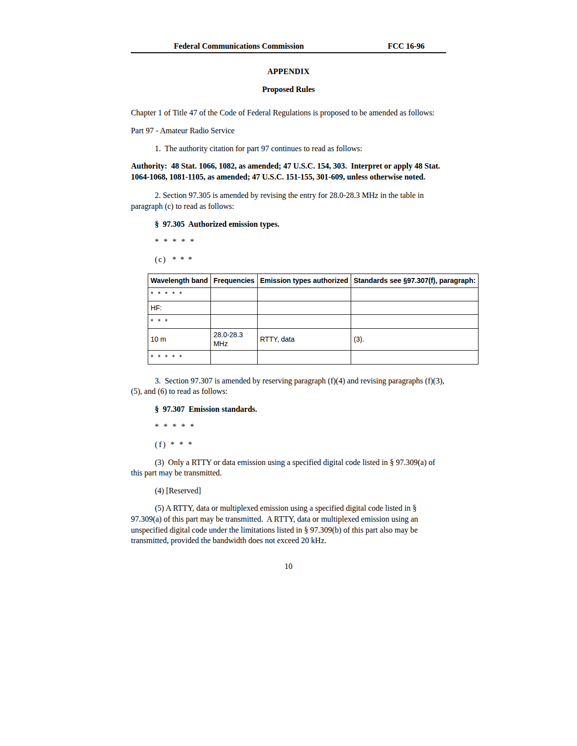Federal Communications Commission FCC 16-96
APPENDIX
Proposed Rules
Chapter 1 of Title 47 of the Code of Federal Regulations is proposed to be amended as follows:
Part 97 - Amateur Radio Service
1. The authority citation for part 97 continues to read as follows:
Authority: 48 Stat. 1066, 1082, as amended; 47 U.S.C. 154, 303. Interpret or apply 48 Stat. 1064-1068, 1081-1105, as amended; 47 U.S.C. 151-155, 301-609, unless otherwise noted.
2. Section 97.305 is amended by revising the entry for 28.0-28.3 MHz in the table in paragraph (c) to read as follows:
§ 97.305 Authorized emission types.
* * * * *
(c) * * *
| Wavelength band | Frequencies | Emission types authorized | Standards see §97.307(f), paragraph: |
| --- | --- | --- | --- |
| * * * * * | | | |
| HF: | | | |
| * * * | | | |
| 10 m | 28.0-28.3 MHz | RTTY, data | (3). |
| * * * * * | | | |
3. Section 97.307 is amended by reserving paragraph (f)(4) and revising paragraphs (f)(3), (5), and (6) to read as follows:
§ 97.307 Emission standards.
* * * * *
(f) * * *
(3) Only a RTTY or data emission using a specified digital code listed in § 97.309(a) of this part may be transmitted.
(4) [Reserved]
(5) A RTTY, data or multiplexed emission using a specified digital code listed in § 97.309(a) of this part may be transmitted. A RTTY, data or multiplexed emission using an unspecified digital code under the limitations listed in § 97.309(b) of this part also may be transmitted, provided the bandwidth does not exceed 20 kHz.
10